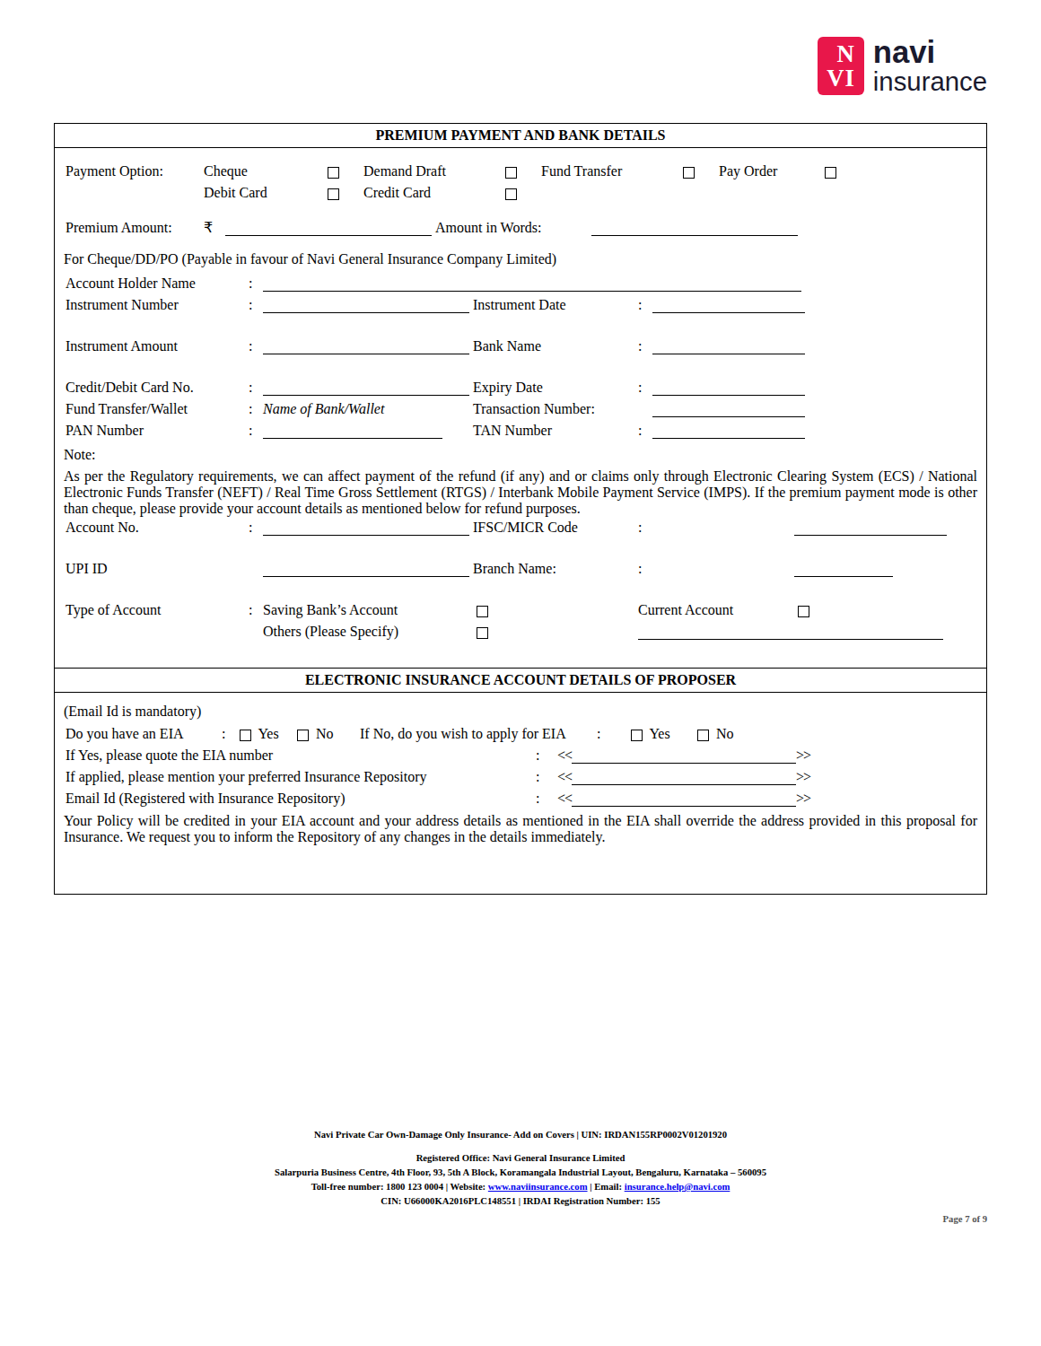N
VI navi insurance
| PREMIUM PAYMENT AND BANK DETAILS / Payment Option: / Cheque / / Demand Draft / / Fund Transfer / / Pay Order / / / / Debit Card / / Credit Card / / / / Premium Amount: / ₹ / / Amount in Words: / / For Cheque/DD/PO (Payable in favour of Navi General Insurance Company Limited) / Account Holder Name / : / / / Instrument Number / : / / Instrument Date / : / / / Instrument Amount / : / / Bank Name / : / / / Credit/Debit Card No. / : / / Expiry Date / : / / / Fund Transfer/Wallet / : / Name of Bank/Wallet / Transaction Number: / / / / PAN Number / : / / TAN Number / : / / Note: As per the Regulatory requirements, we can affect payment of the refund (if any) and or claims only through Electronic Clearing System (ECS) / National Electronic Funds Transfer (NEFT) / Real Time Gross Settlement (RTGS) / Interbank Mobile Payment Service (IMPS). If the premium payment mode is other than cheque, please provide your account details as mentioned below for refund purposes. / Account No. / : / / IFSC/MICR Code / : / / / UPI ID / / / Branch Name: / : / / / Type of Account / : / Saving Bank’s Account / / Current Account / / / / / Others (Please Specify) / / / |
| ELECTRONIC INSURANCE ACCOUNT DETAILS OF PROPOSER (Email Id is mandatory) / Do you have an EIA / : / Yes / No / If No, do you wish to apply for EIA / : / Yes / No / / If Yes, please quote the EIA number / : / << >> / / If applied, please mention your preferred Insurance Repository / : / << >> / / Email Id (Registered with Insurance Repository) / : / << >> / Your Policy will be credited in your EIA account and your address details as mentioned in the EIA shall override the address provided in this proposal for Insurance. We request you to inform the Repository of any changes in the details immediately. |
Navi Private Car Own-Damage Only Insurance- Add on Covers | UIN: IRDAN155RP0002V01201920
Registered Office: Navi General Insurance Limited
Salarpuria Business Centre, 4th Floor, 93, 5th A Block, Koramangala Industrial Layout, Bengaluru, Karnataka – 560095
Toll-free number: 1800 123 0004 | Website: www.naviinsurance.com | Email: insurance.help@navi.com
CIN: U66000KA2016PLC148551 | IRDAI Registration Number: 155
Page 7 of 9